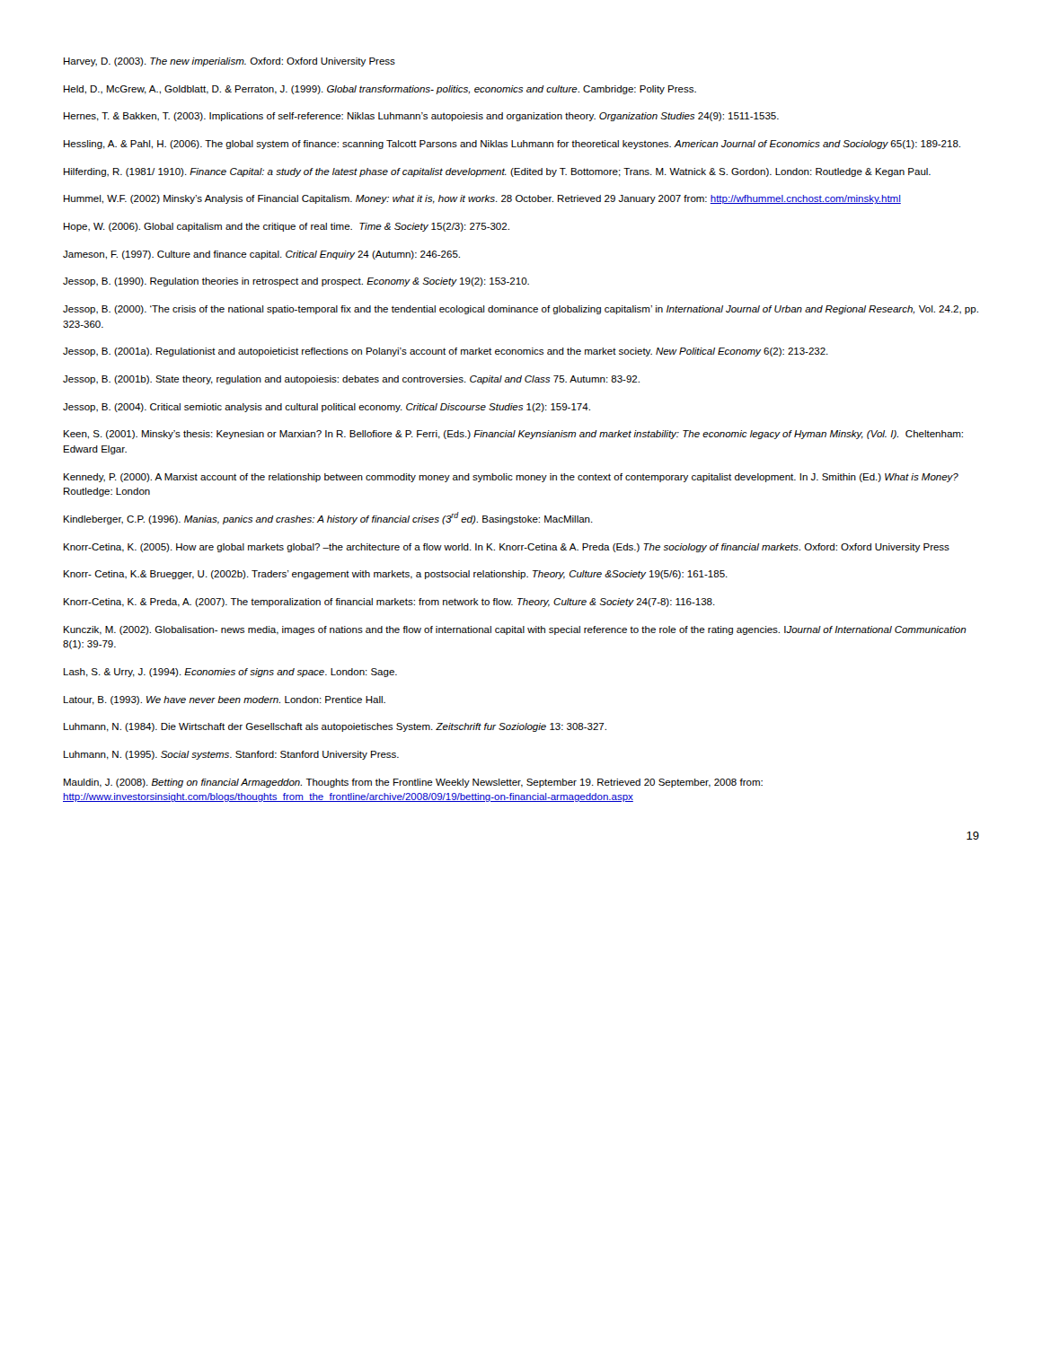Harvey, D. (2003). The new imperialism. Oxford: Oxford University Press
Held, D., McGrew, A., Goldblatt, D. & Perraton, J. (1999). Global transformations- politics, economics and culture. Cambridge: Polity Press.
Hernes, T. & Bakken, T. (2003). Implications of self-reference: Niklas Luhmann’s autopoiesis and organization theory. Organization Studies 24(9): 1511-1535.
Hessling, A. & Pahl, H. (2006). The global system of finance: scanning Talcott Parsons and Niklas Luhmann for theoretical keystones. American Journal of Economics and Sociology 65(1): 189-218.
Hilferding, R. (1981/ 1910). Finance Capital: a study of the latest phase of capitalist development. (Edited by T. Bottomore; Trans. M. Watnick & S. Gordon). London: Routledge & Kegan Paul.
Hummel, W.F. (2002) Minsky’s Analysis of Financial Capitalism. Money: what it is, how it works. 28 October. Retrieved 29 January 2007 from: http://wfhummel.cnchost.com/minsky.html
Hope, W. (2006). Global capitalism and the critique of real time. Time & Society 15(2/3): 275-302.
Jameson, F. (1997). Culture and finance capital. Critical Enquiry 24 (Autumn): 246-265.
Jessop, B. (1990). Regulation theories in retrospect and prospect. Economy & Society 19(2): 153-210.
Jessop, B. (2000). ‘The crisis of the national spatio-temporal fix and the tendential ecological dominance of globalizing capitalism’ in International Journal of Urban and Regional Research, Vol. 24.2, pp. 323-360.
Jessop, B. (2001a). Regulationist and autopoieticist reflections on Polanyi’s account of market economics and the market society. New Political Economy 6(2): 213-232.
Jessop, B. (2001b). State theory, regulation and autopoiesis: debates and controversies. Capital and Class 75. Autumn: 83-92.
Jessop, B. (2004). Critical semiotic analysis and cultural political economy. Critical Discourse Studies 1(2): 159-174.
Keen, S. (2001). Minsky’s thesis: Keynesian or Marxian? In R. Bellofiore & P. Ferri, (Eds.) Financial Keynsianism and market instability: The economic legacy of Hyman Minsky, (Vol. I). Cheltenham: Edward Elgar.
Kennedy, P. (2000). A Marxist account of the relationship between commodity money and symbolic money in the context of contemporary capitalist development. In J. Smithin (Ed.) What is Money? Routledge: London
Kindleberger, C.P. (1996). Manias, panics and crashes: A history of financial crises (3rd ed). Basingstoke: MacMillan.
Knorr-Cetina, K. (2005). How are global markets global? –the architecture of a flow world. In K. Knorr-Cetina & A. Preda (Eds.) The sociology of financial markets. Oxford: Oxford University Press
Knorr- Cetina, K.& Bruegger, U. (2002b). Traders’ engagement with markets, a postsocial relationship. Theory, Culture &Society 19(5/6): 161-185.
Knorr-Cetina, K. & Preda, A. (2007). The temporalization of financial markets: from network to flow. Theory, Culture & Society 24(7-8): 116-138.
Kunczik, M. (2002). Globalisation- news media, images of nations and the flow of international capital with special reference to the role of the rating agencies. IJournal of International Communication 8(1): 39-79.
Lash, S. & Urry, J. (1994). Economies of signs and space. London: Sage.
Latour, B. (1993). We have never been modern. London: Prentice Hall.
Luhmann, N. (1984). Die Wirtschaft der Gesellschaft als autopoietisches System. Zeitschrift fur Soziologie 13: 308-327.
Luhmann, N. (1995). Social systems. Stanford: Stanford University Press.
Mauldin, J. (2008). Betting on financial Armageddon. Thoughts from the Frontline Weekly Newsletter, September 19. Retrieved 20 September, 2008 from:
http://www.investorsinsight.com/blogs/thoughts_from_the_frontline/archive/2008/09/19/betting-on-financial-armageddon.aspx
19